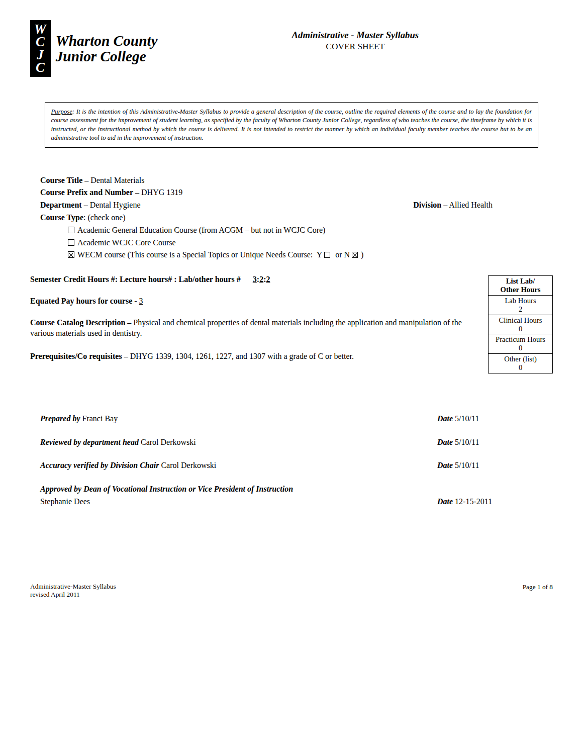W
C
J
C
Wharton County
Junior College
Administrative - Master Syllabus
COVER SHEET
Purpose: It is the intention of this Administrative-Master Syllabus to provide a general description of the course, outline the required elements of the course and to lay the foundation for course assessment for the improvement of student learning, as specified by the faculty of Wharton County Junior College, regardless of who teaches the course, the timeframe by which it is instructed, or the instructional method by which the course is delivered. It is not intended to restrict the manner by which an individual faculty member teaches the course but to be an administrative tool to aid in the improvement of instruction.
Course Title – Dental Materials
Course Prefix and Number – DHYG 1319
Department – Dental Hygiene Division – Allied Health
Course Type: (check one)
Academic General Education Course (from ACGM – but not in WCJC Core)
Academic WCJC Core Course
WECM course (This course is a Special Topics or Unique Needs Course: Y or N )
Semester Credit Hours #: Lecture hours# : Lab/other hours # 3:2:2
Equated Pay hours for course - 3
Course Catalog Description – Physical and chemical properties of dental materials including the application and manipulation of the various materials used in dentistry.
Prerequisites/Co requisites – DHYG 1339, 1304, 1261, 1227, and 1307 with a grade of C or better.
| List Lab/ Other Hours |
| Lab Hours 2 |
| Clinical Hours 0 |
| Practicum Hours 0 |
| Other (list) 0 |
Prepared by Franci Bay
Date 5/10/11
Reviewed by department head Carol Derkowski
Date 5/10/11
Accuracy verified by Division Chair Carol Derkowski
Date 5/10/11
Approved by Dean of Vocational Instruction or Vice President of Instruction
Stephanie Dees
Date 12-15-2011
Administrative-Master Syllabus
revised April 2011
Page 1 of 8